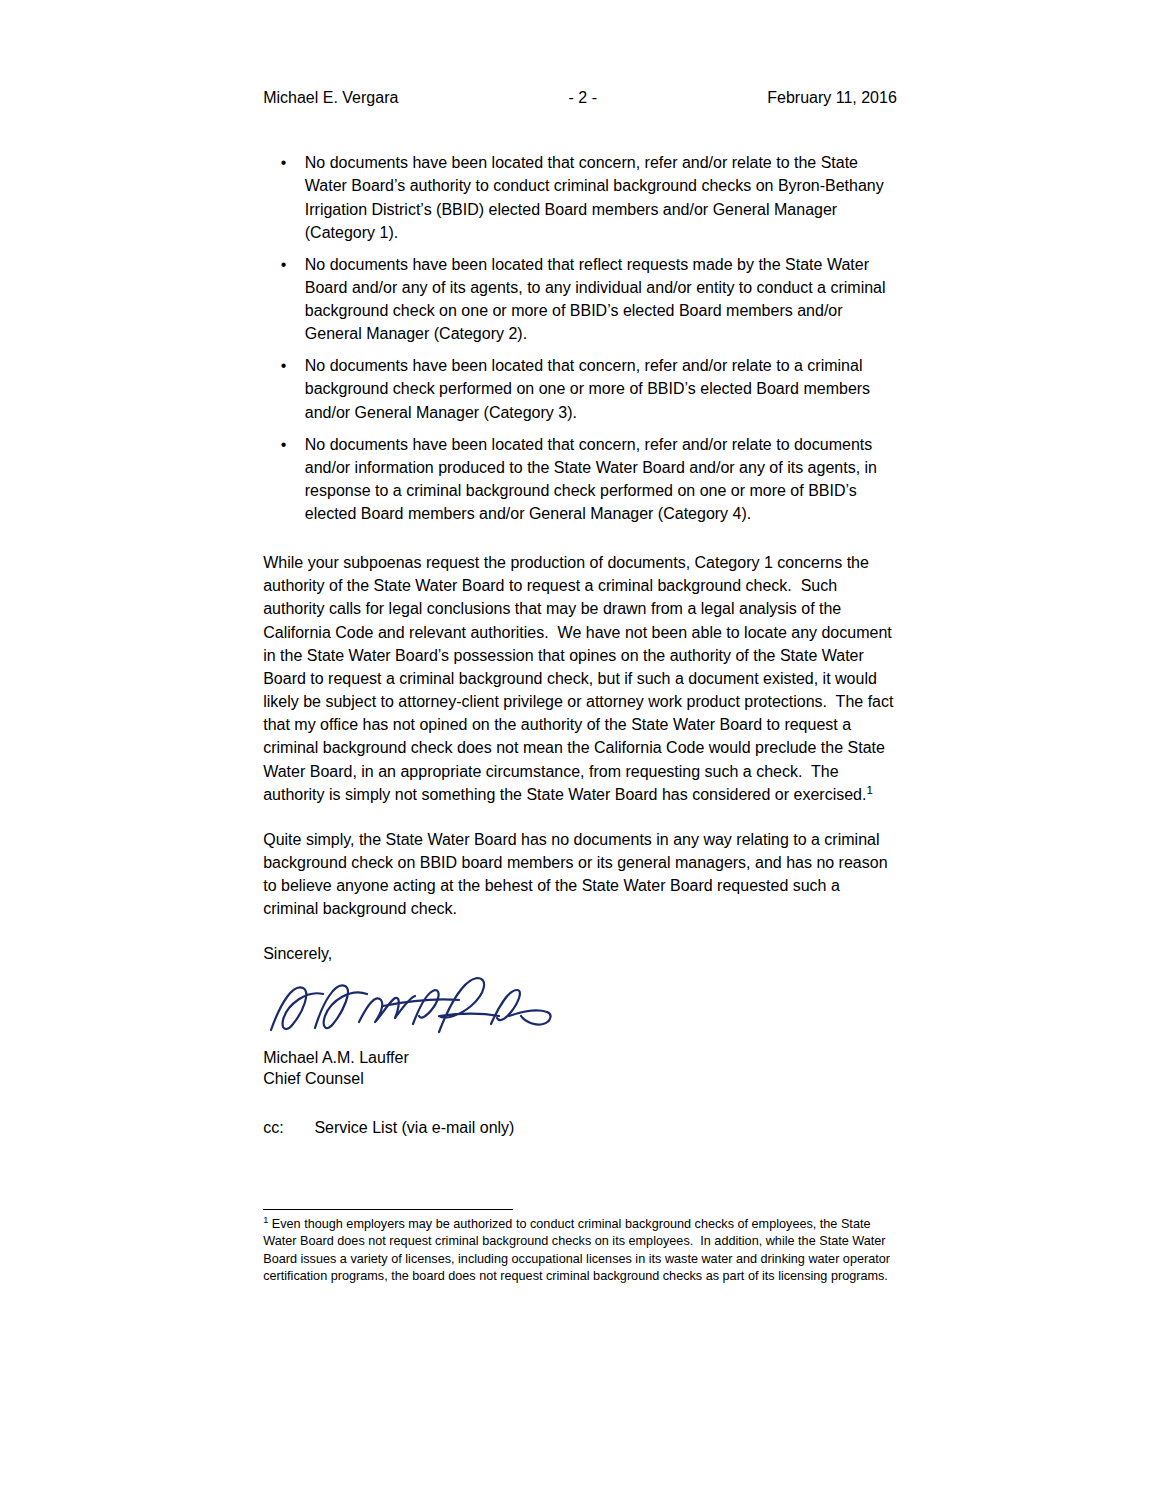Michael E. Vergara
- 2 -
February 11, 2016
No documents have been located that concern, refer and/or relate to the State Water Board’s authority to conduct criminal background checks on Byron-Bethany Irrigation District’s (BBID) elected Board members and/or General Manager (Category 1).
No documents have been located that reflect requests made by the State Water Board and/or any of its agents, to any individual and/or entity to conduct a criminal background check on one or more of BBID’s elected Board members and/or General Manager (Category 2).
No documents have been located that concern, refer and/or relate to a criminal background check performed on one or more of BBID’s elected Board members and/or General Manager (Category 3).
No documents have been located that concern, refer and/or relate to documents and/or information produced to the State Water Board and/or any of its agents, in response to a criminal background check performed on one or more of BBID’s elected Board members and/or General Manager (Category 4).
While your subpoenas request the production of documents, Category 1 concerns the authority of the State Water Board to request a criminal background check. Such authority calls for legal conclusions that may be drawn from a legal analysis of the California Code and relevant authorities. We have not been able to locate any document in the State Water Board’s possession that opines on the authority of the State Water Board to request a criminal background check, but if such a document existed, it would likely be subject to attorney-client privilege or attorney work product protections. The fact that my office has not opined on the authority of the State Water Board to request a criminal background check does not mean the California Code would preclude the State Water Board, in an appropriate circumstance, from requesting such a check. The authority is simply not something the State Water Board has considered or exercised.1
Quite simply, the State Water Board has no documents in any way relating to a criminal background check on BBID board members or its general managers, and has no reason to believe anyone acting at the behest of the State Water Board requested such a criminal background check.
Sincerely,
Michael A.M. Lauffer
Chief Counsel
cc: Service List (via e-mail only)
1 Even though employers may be authorized to conduct criminal background checks of employees, the State Water Board does not request criminal background checks on its employees. In addition, while the State Water Board issues a variety of licenses, including occupational licenses in its waste water and drinking water operator certification programs, the board does not request criminal background checks as part of its licensing programs.